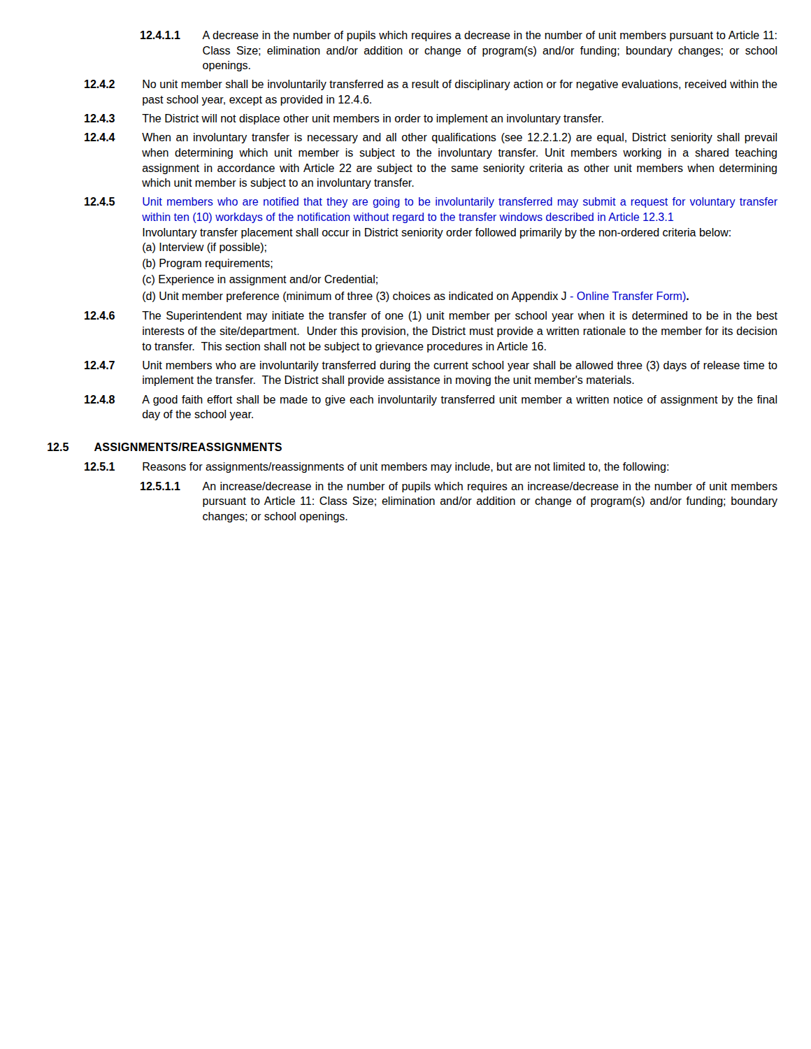12.4.1.1 A decrease in the number of pupils which requires a decrease in the number of unit members pursuant to Article 11: Class Size; elimination and/or addition or change of program(s) and/or funding; boundary changes; or school openings.
12.4.2 No unit member shall be involuntarily transferred as a result of disciplinary action or for negative evaluations, received within the past school year, except as provided in 12.4.6.
12.4.3 The District will not displace other unit members in order to implement an involuntary transfer.
12.4.4 When an involuntary transfer is necessary and all other qualifications (see 12.2.1.2) are equal, District seniority shall prevail when determining which unit member is subject to the involuntary transfer. Unit members working in a shared teaching assignment in accordance with Article 22 are subject to the same seniority criteria as other unit members when determining which unit member is subject to an involuntary transfer.
12.4.5 Unit members who are notified that they are going to be involuntarily transferred may submit a request for voluntary transfer within ten (10) workdays of the notification without regard to the transfer windows described in Article 12.3.1
Involuntary transfer placement shall occur in District seniority order followed primarily by the non-ordered criteria below:
(a) Interview (if possible);
(b) Program requirements;
(c) Experience in assignment and/or Credential;
(d) Unit member preference (minimum of three (3) choices as indicated on Appendix J - Online Transfer Form).
12.4.6 The Superintendent may initiate the transfer of one (1) unit member per school year when it is determined to be in the best interests of the site/department. Under this provision, the District must provide a written rationale to the member for its decision to transfer. This section shall not be subject to grievance procedures in Article 16.
12.4.7 Unit members who are involuntarily transferred during the current school year shall be allowed three (3) days of release time to implement the transfer. The District shall provide assistance in moving the unit member's materials.
12.4.8 A good faith effort shall be made to give each involuntarily transferred unit member a written notice of assignment by the final day of the school year.
12.5 ASSIGNMENTS/REASSIGNMENTS
12.5.1 Reasons for assignments/reassignments of unit members may include, but are not limited to, the following:
12.5.1.1 An increase/decrease in the number of pupils which requires an increase/decrease in the number of unit members pursuant to Article 11: Class Size; elimination and/or addition or change of program(s) and/or funding; boundary changes; or school openings.